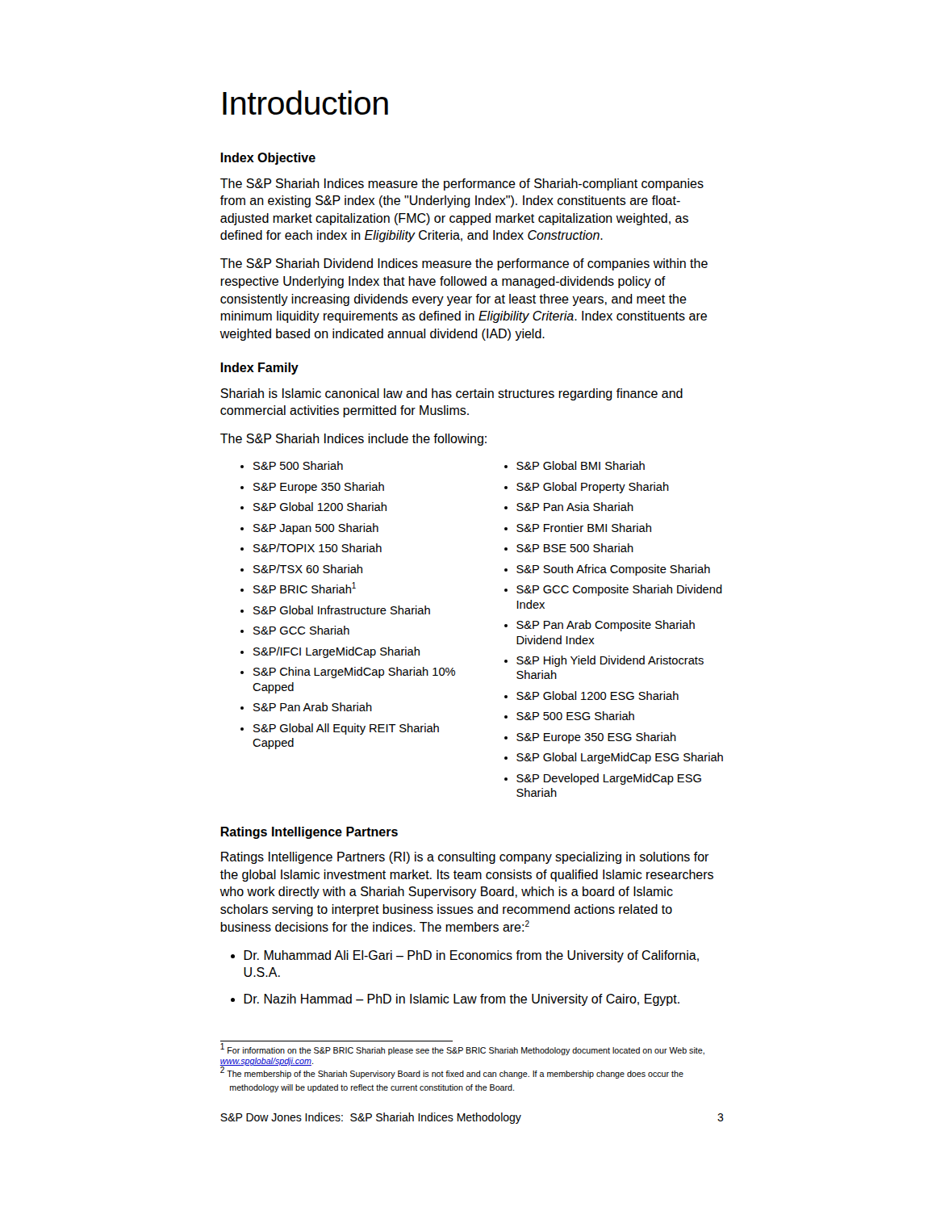Introduction
Index Objective
The S&P Shariah Indices measure the performance of Shariah-compliant companies from an existing S&P index (the "Underlying Index"). Index constituents are float-adjusted market capitalization (FMC) or capped market capitalization weighted, as defined for each index in Eligibility Criteria, and Index Construction.
The S&P Shariah Dividend Indices measure the performance of companies within the respective Underlying Index that have followed a managed-dividends policy of consistently increasing dividends every year for at least three years, and meet the minimum liquidity requirements as defined in Eligibility Criteria. Index constituents are weighted based on indicated annual dividend (IAD) yield.
Index Family
Shariah is Islamic canonical law and has certain structures regarding finance and commercial activities permitted for Muslims.
The S&P Shariah Indices include the following:
S&P 500 Shariah
S&P Europe 350 Shariah
S&P Global 1200 Shariah
S&P Japan 500 Shariah
S&P/TOPIX 150 Shariah
S&P/TSX 60 Shariah
S&P BRIC Shariah1
S&P Global Infrastructure Shariah
S&P GCC Shariah
S&P/IFCI LargeMidCap Shariah
S&P China LargeMidCap Shariah 10% Capped
S&P Pan Arab Shariah
S&P Global All Equity REIT Shariah Capped
S&P Global BMI Shariah
S&P Global Property Shariah
S&P Pan Asia Shariah
S&P Frontier BMI Shariah
S&P BSE 500 Shariah
S&P South Africa Composite Shariah
S&P GCC Composite Shariah Dividend Index
S&P Pan Arab Composite Shariah Dividend Index
S&P High Yield Dividend Aristocrats Shariah
S&P Global 1200 ESG Shariah
S&P 500 ESG Shariah
S&P Europe 350 ESG Shariah
S&P Global LargeMidCap ESG Shariah
S&P Developed LargeMidCap ESG Shariah
Ratings Intelligence Partners
Ratings Intelligence Partners (RI) is a consulting company specializing in solutions for the global Islamic investment market. Its team consists of qualified Islamic researchers who work directly with a Shariah Supervisory Board, which is a board of Islamic scholars serving to interpret business issues and recommend actions related to business decisions for the indices. The members are:2
Dr. Muhammad Ali El-Gari – PhD in Economics from the University of California, U.S.A.
Dr. Nazih Hammad – PhD in Islamic Law from the University of Cairo, Egypt.
1 For information on the S&P BRIC Shariah please see the S&P BRIC Shariah Methodology document located on our Web site, www.spglobal/spdji.com.
2 The membership of the Shariah Supervisory Board is not fixed and can change. If a membership change does occur the
methodology will be updated to reflect the current constitution of the Board.
S&P Dow Jones Indices: S&P Shariah Indices Methodology 3